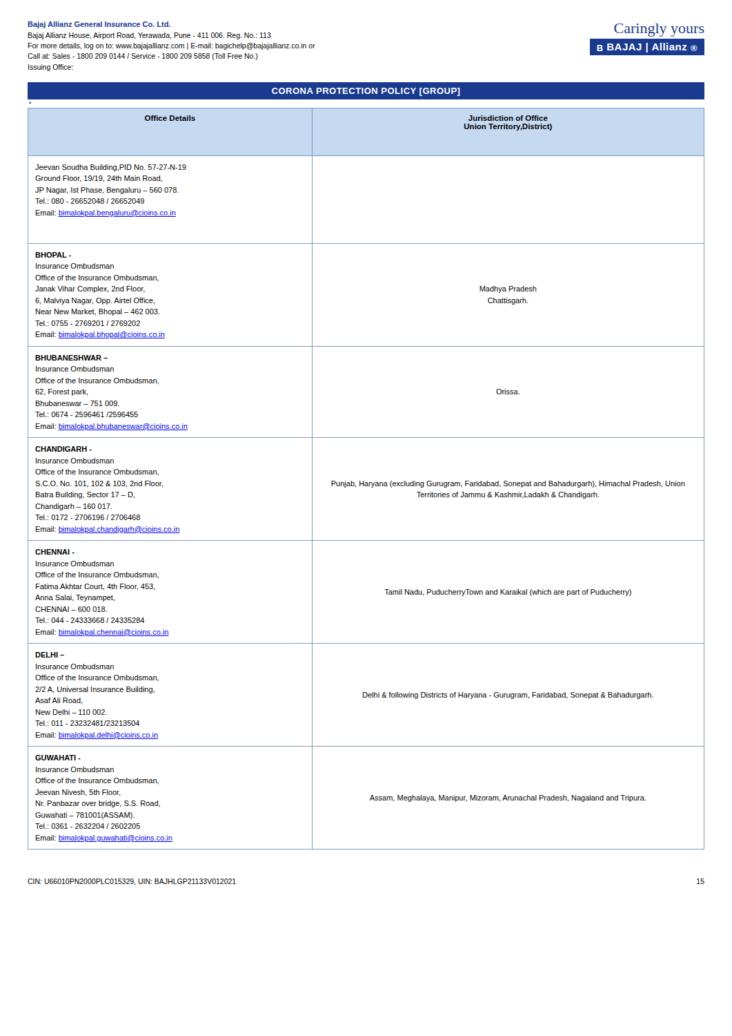Bajaj Allianz General Insurance Co. Ltd.
Bajaj Allianz House, Airport Road, Yerawada, Pune - 411 006. Reg. No.: 113
For more details, log on to: www.bajajallianz.com | E-mail: bagichelp@bajajallianz.co.in or
Call at: Sales - 1800 209 0144 / Service - 1800 209 5858 (Toll Free No.)
Issuing Office:
Caringly yours
B BAJAJ | Allianz ®
CORONA PROTECTION POLICY [GROUP]
•
| Office Details | Jurisdiction of Office Union Territory,District) |
| --- | --- |
| Jeevan Soudha Building,PID No. 57-27-N-19 Ground Floor, 19/19, 24th Main Road, JP Nagar, Ist Phase, Bengaluru – 560 078. Tel.: 080 - 26652048 / 26652049 Email: bimalokpal.bengaluru@cioins.co.in | |
| BHOPAL - Insurance Ombudsman Office of the Insurance Ombudsman, Janak Vihar Complex, 2nd Floor, 6, Malviya Nagar, Opp. Airtel Office, Near New Market, Bhopal – 462 003. Tel.: 0755 - 2769201 / 2769202 Email: bimalokpal.bhopal@cioins.co.in | Madhya Pradesh Chattisgarh. |
| BHUBANESHWAR – Insurance Ombudsman Office of the Insurance Ombudsman, 62, Forest park, Bhubaneswar – 751 009. Tel.: 0674 - 2596461 /2596455 Email: bimalokpal.bhubaneswar@cioins.co.in | Orissa. |
| CHANDIGARH - Insurance Ombudsman Office of the Insurance Ombudsman, S.C.O. No. 101, 102 & 103, 2nd Floor, Batra Building, Sector 17 – D, Chandigarh – 160 017. Tel.: 0172 - 2706196 / 2706468 Email: bimalokpal.chandigarh@cioins.co.in | Punjab, Haryana (excluding Gurugram, Faridabad, Sonepat and Bahadurgarh), Himachal Pradesh, Union Territories of Jammu & Kashmir,Ladakh & Chandigarh. |
| CHENNAI - Insurance Ombudsman Office of the Insurance Ombudsman, Fatima Akhtar Court, 4th Floor, 453, Anna Salai, Teynampet, CHENNAI – 600 018. Tel.: 044 - 24333668 / 24335284 Email: bimalokpal.chennai@cioins.co.in | Tamil Nadu, PuducherryTown and Karaikal (which are part of Puducherry) |
| DELHI – Insurance Ombudsman Office of the Insurance Ombudsman, 2/2 A, Universal Insurance Building, Asaf Ali Road, New Delhi – 110 002. Tel.: 011 - 23232481/23213504 Email: bimalokpal.delhi@cioins.co.in | Delhi & following Districts of Haryana - Gurugram, Faridabad, Sonepat & Bahadurgarh. |
| GUWAHATI - Insurance Ombudsman Office of the Insurance Ombudsman, Jeevan Nivesh, 5th Floor, Nr. Panbazar over bridge, S.S. Road, Guwahati – 781001(ASSAM). Tel.: 0361 - 2632204 / 2602205 Email: bimalokpal.guwahati@cioins.co.in | Assam, Meghalaya, Manipur, Mizoram, Arunachal Pradesh, Nagaland and Tripura. |
CIN: U66010PN2000PLC015329, UIN: BAJHLGP21133V012021
15